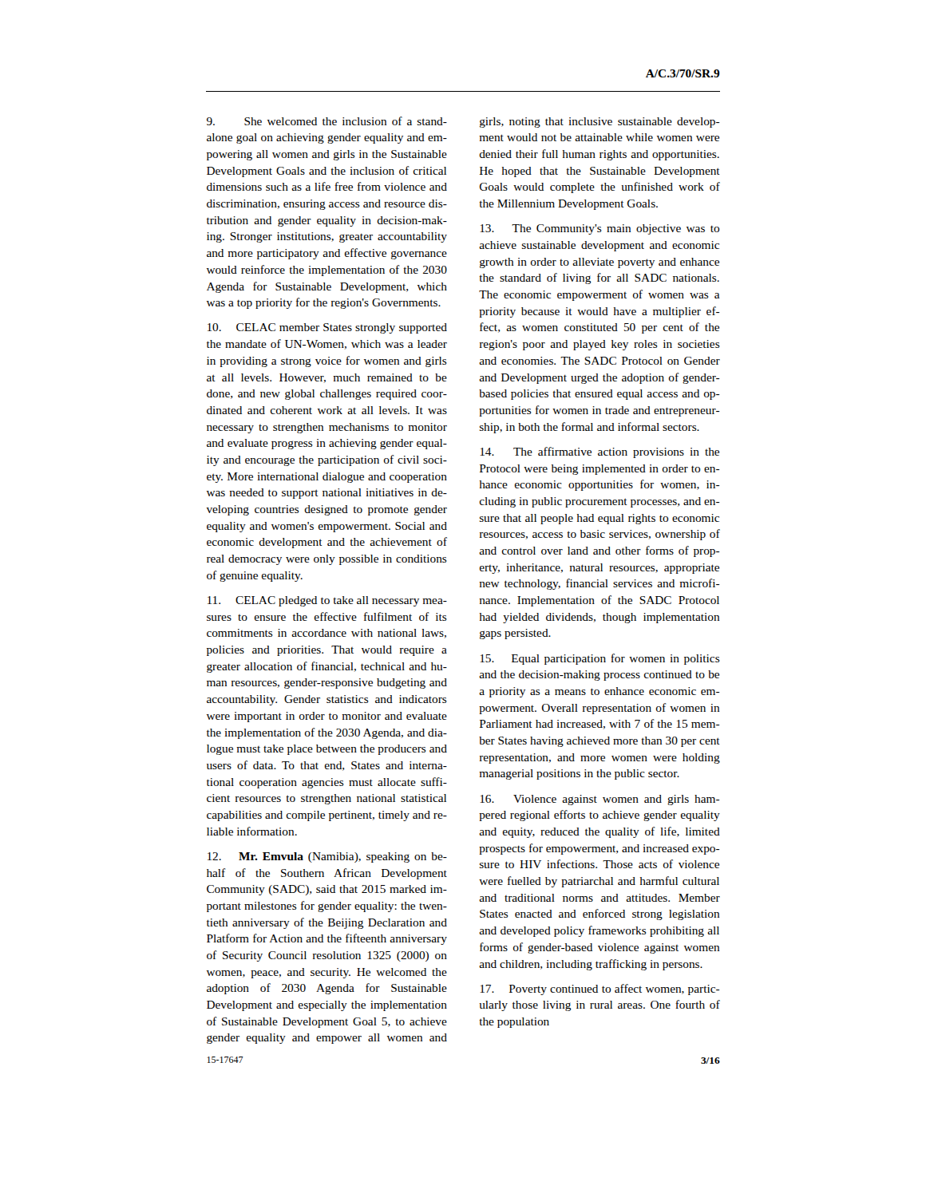A/C.3/70/SR.9
9. She welcomed the inclusion of a stand-alone goal on achieving gender equality and empowering all women and girls in the Sustainable Development Goals and the inclusion of critical dimensions such as a life free from violence and discrimination, ensuring access and resource distribution and gender equality in decision-making. Stronger institutions, greater accountability and more participatory and effective governance would reinforce the implementation of the 2030 Agenda for Sustainable Development, which was a top priority for the region's Governments.
10. CELAC member States strongly supported the mandate of UN-Women, which was a leader in providing a strong voice for women and girls at all levels. However, much remained to be done, and new global challenges required coordinated and coherent work at all levels. It was necessary to strengthen mechanisms to monitor and evaluate progress in achieving gender equality and encourage the participation of civil society. More international dialogue and cooperation was needed to support national initiatives in developing countries designed to promote gender equality and women's empowerment. Social and economic development and the achievement of real democracy were only possible in conditions of genuine equality.
11. CELAC pledged to take all necessary measures to ensure the effective fulfilment of its commitments in accordance with national laws, policies and priorities. That would require a greater allocation of financial, technical and human resources, gender-responsive budgeting and accountability. Gender statistics and indicators were important in order to monitor and evaluate the implementation of the 2030 Agenda, and dialogue must take place between the producers and users of data. To that end, States and international cooperation agencies must allocate sufficient resources to strengthen national statistical capabilities and compile pertinent, timely and reliable information.
12. Mr. Emvula (Namibia), speaking on behalf of the Southern African Development Community (SADC), said that 2015 marked important milestones for gender equality: the twentieth anniversary of the Beijing Declaration and Platform for Action and the fifteenth anniversary of Security Council resolution 1325 (2000) on women, peace, and security. He welcomed the adoption of 2030 Agenda for Sustainable Development and especially the implementation of Sustainable Development Goal 5, to achieve gender equality and empower all women and girls, noting that inclusive sustainable development would not be attainable while women were denied their full human rights and opportunities. He hoped that the Sustainable Development Goals would complete the unfinished work of the Millennium Development Goals.
13. The Community's main objective was to achieve sustainable development and economic growth in order to alleviate poverty and enhance the standard of living for all SADC nationals. The economic empowerment of women was a priority because it would have a multiplier effect, as women constituted 50 per cent of the region's poor and played key roles in societies and economies. The SADC Protocol on Gender and Development urged the adoption of gender-based policies that ensured equal access and opportunities for women in trade and entrepreneurship, in both the formal and informal sectors.
14. The affirmative action provisions in the Protocol were being implemented in order to enhance economic opportunities for women, including in public procurement processes, and ensure that all people had equal rights to economic resources, access to basic services, ownership of and control over land and other forms of property, inheritance, natural resources, appropriate new technology, financial services and microfinance. Implementation of the SADC Protocol had yielded dividends, though implementation gaps persisted.
15. Equal participation for women in politics and the decision-making process continued to be a priority as a means to enhance economic empowerment. Overall representation of women in Parliament had increased, with 7 of the 15 member States having achieved more than 30 per cent representation, and more women were holding managerial positions in the public sector.
16. Violence against women and girls hampered regional efforts to achieve gender equality and equity, reduced the quality of life, limited prospects for empowerment, and increased exposure to HIV infections. Those acts of violence were fuelled by patriarchal and harmful cultural and traditional norms and attitudes. Member States enacted and enforced strong legislation and developed policy frameworks prohibiting all forms of gender-based violence against women and children, including trafficking in persons.
17. Poverty continued to affect women, particularly those living in rural areas. One fourth of the population
15-17647 3/16